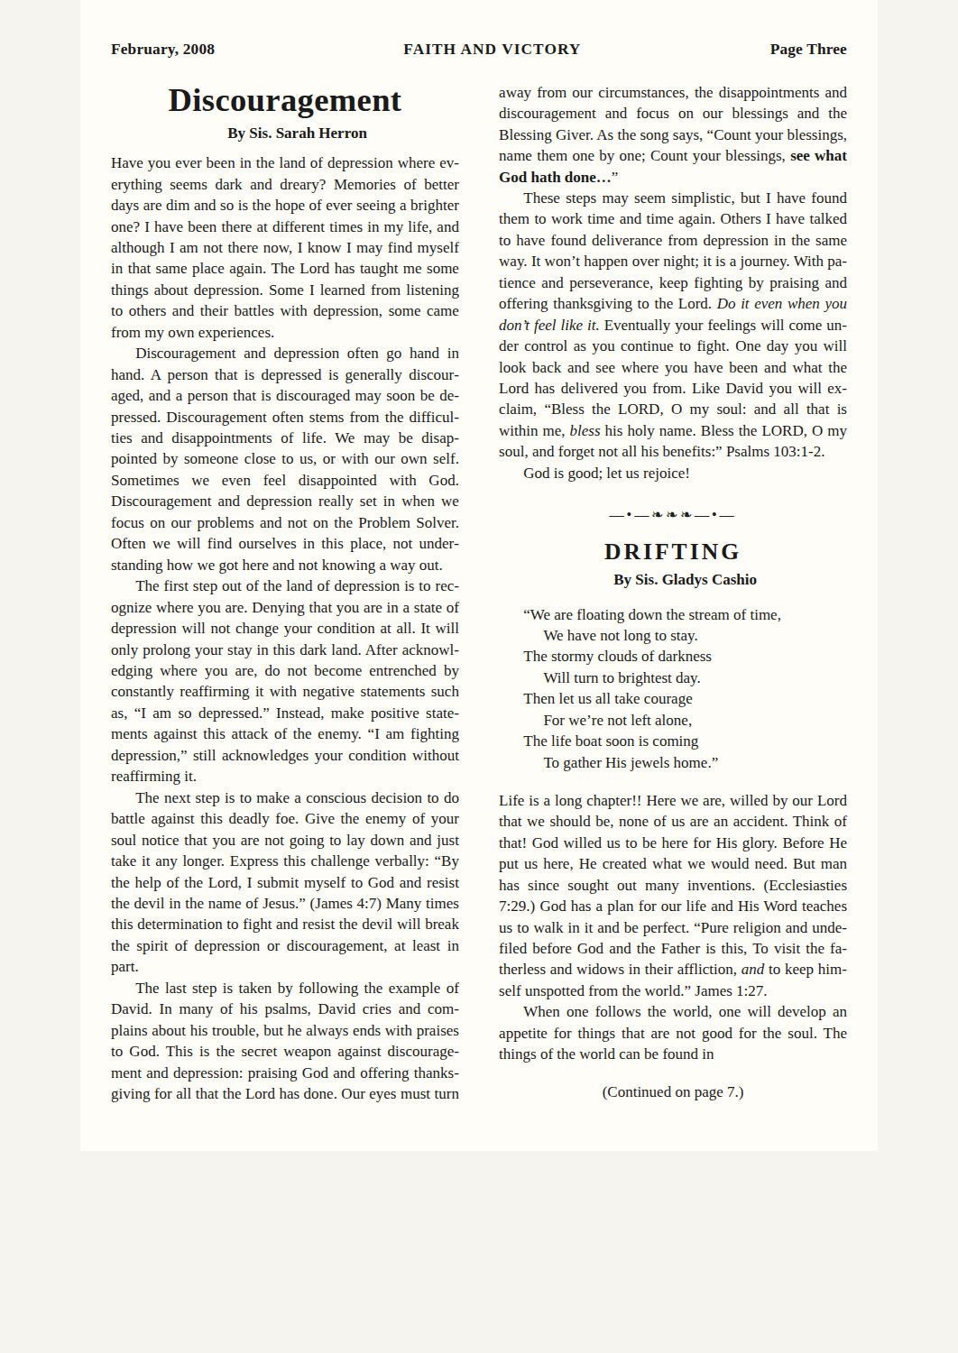February, 2008 FAITH AND VICTORY Page Three
Discouragement
By Sis. Sarah Herron
Have you ever been in the land of depression where everything seems dark and dreary? Memories of better days are dim and so is the hope of ever seeing a brighter one? I have been there at different times in my life, and although I am not there now, I know I may find myself in that same place again. The Lord has taught me some things about depression. Some I learned from listening to others and their battles with depression, some came from my own experiences.
Discouragement and depression often go hand in hand. A person that is depressed is generally discouraged, and a person that is discouraged may soon be depressed. Discouragement often stems from the difficulties and disappointments of life. We may be disappointed by someone close to us, or with our own self. Sometimes we even feel disappointed with God. Discouragement and depression really set in when we focus on our problems and not on the Problem Solver. Often we will find ourselves in this place, not understanding how we got here and not knowing a way out.
The first step out of the land of depression is to recognize where you are. Denying that you are in a state of depression will not change your condition at all. It will only prolong your stay in this dark land. After acknowledging where you are, do not become entrenched by constantly reaffirming it with negative statements such as, “I am so depressed.” Instead, make positive statements against this attack of the enemy. “I am fighting depression,” still acknowledges your condition without reaffirming it.
The next step is to make a conscious decision to do battle against this deadly foe. Give the enemy of your soul notice that you are not going to lay down and just take it any longer. Express this challenge verbally: “By the help of the Lord, I submit myself to God and resist the devil in the name of Jesus.” (James 4:7) Many times this determination to fight and resist the devil will break the spirit of depression or discouragement, at least in part.
The last step is taken by following the example of David. In many of his psalms, David cries and complains about his trouble, but he always ends with praises to God. This is the secret weapon against discouragement and depression: praising God and offering thanksgiving for all that the Lord has done. Our eyes must turn away from our circumstances, the disappointments and discouragement and focus on our blessings and the Blessing Giver. As the song says, “Count your blessings, name them one by one; Count your blessings, see what God hath done…”
These steps may seem simplistic, but I have found them to work time and time again. Others I have talked to have found deliverance from depression in the same way. It won’t happen over night; it is a journey. With patience and perseverance, keep fighting by praising and offering thanksgiving to the Lord. Do it even when you don’t feel like it. Eventually your feelings will come under control as you continue to fight. One day you will look back and see where you have been and what the Lord has delivered you from. Like David you will exclaim, “Bless the LORD, O my soul: and all that is within me, bless his holy name. Bless the LORD, O my soul, and forget not all his benefits:” Psalms 103:1-2.
God is good; let us rejoice!
—•—❧❧❧—•—
DRIFTING
By Sis. Gladys Cashio
“We are floating down the stream of time,
We have not long to stay.
The stormy clouds of darkness
Will turn to brightest day.
Then let us all take courage
For we’re not left alone,
The life boat soon is coming
To gather His jewels home.”
Life is a long chapter!! Here we are, willed by our Lord that we should be, none of us are an accident. Think of that! God willed us to be here for His glory. Before He put us here, He created what we would need. But man has since sought out many inventions. (Ecclesiasties 7:29.) God has a plan for our life and His Word teaches us to walk in it and be perfect. “Pure religion and undefiled before God and the Father is this, To visit the fatherless and widows in their affliction, and to keep himself unspotted from the world.” James 1:27.
When one follows the world, one will develop an appetite for things that are not good for the soul. The things of the world can be found in
(Continued on page 7.)